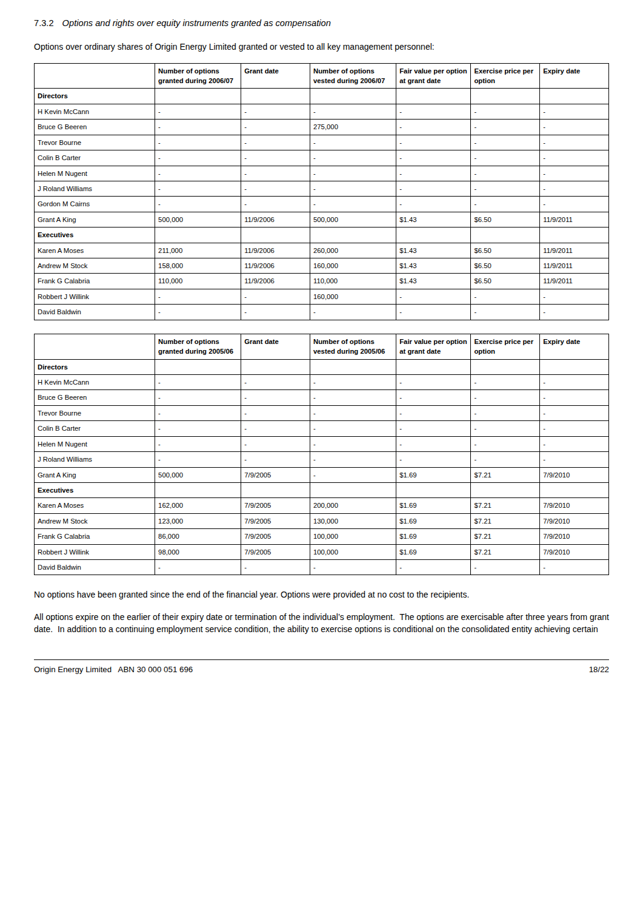7.3.2 Options and rights over equity instruments granted as compensation
Options over ordinary shares of Origin Energy Limited granted or vested to all key management personnel:
| | Number of options granted during 2006/07 | Grant date | Number of options vested during 2006/07 | Fair value per option at grant date | Exercise price per option | Expiry date |
| --- | --- | --- | --- | --- | --- | --- |
| Directors | | | | | | |
| H Kevin McCann | - | - | - | - | - | - |
| Bruce G Beeren | - | - | 275,000 | - | - | - |
| Trevor Bourne | - | - | - | - | - | - |
| Colin B Carter | - | - | - | - | - | - |
| Helen M Nugent | - | - | - | - | - | - |
| J Roland Williams | - | - | - | - | - | - |
| Gordon M Cairns | - | - | - | - | - | - |
| Grant A King | 500,000 | 11/9/2006 | 500,000 | $1.43 | $6.50 | 11/9/2011 |
| Executives | | | | | | |
| Karen A Moses | 211,000 | 11/9/2006 | 260,000 | $1.43 | $6.50 | 11/9/2011 |
| Andrew M Stock | 158,000 | 11/9/2006 | 160,000 | $1.43 | $6.50 | 11/9/2011 |
| Frank G Calabria | 110,000 | 11/9/2006 | 110,000 | $1.43 | $6.50 | 11/9/2011 |
| Robbert J Willink | - | - | 160,000 | - | - | - |
| David Baldwin | - | - | - | - | - | - |
| | Number of options granted during 2005/06 | Grant date | Number of options vested during 2005/06 | Fair value per option at grant date | Exercise price per option | Expiry date |
| --- | --- | --- | --- | --- | --- | --- |
| Directors | | | | | | |
| H Kevin McCann | - | - | - | - | - | - |
| Bruce G Beeren | - | - | - | - | - | - |
| Trevor Bourne | - | - | - | - | - | - |
| Colin B Carter | - | - | - | - | - | - |
| Helen M Nugent | - | - | - | - | - | - |
| J Roland Williams | - | - | - | - | - | - |
| Grant A King | 500,000 | 7/9/2005 | - | $1.69 | $7.21 | 7/9/2010 |
| Executives | | | | | | |
| Karen A Moses | 162,000 | 7/9/2005 | 200,000 | $1.69 | $7.21 | 7/9/2010 |
| Andrew M Stock | 123,000 | 7/9/2005 | 130,000 | $1.69 | $7.21 | 7/9/2010 |
| Frank G Calabria | 86,000 | 7/9/2005 | 100,000 | $1.69 | $7.21 | 7/9/2010 |
| Robbert J Willink | 98,000 | 7/9/2005 | 100,000 | $1.69 | $7.21 | 7/9/2010 |
| David Baldwin | - | - | - | - | - | - |
No options have been granted since the end of the financial year. Options were provided at no cost to the recipients.
All options expire on the earlier of their expiry date or termination of the individual’s employment. The options are exercisable after three years from grant date. In addition to a continuing employment service condition, the ability to exercise options is conditional on the consolidated entity achieving certain
Origin Energy Limited ABN 30 000 051 696
18/22